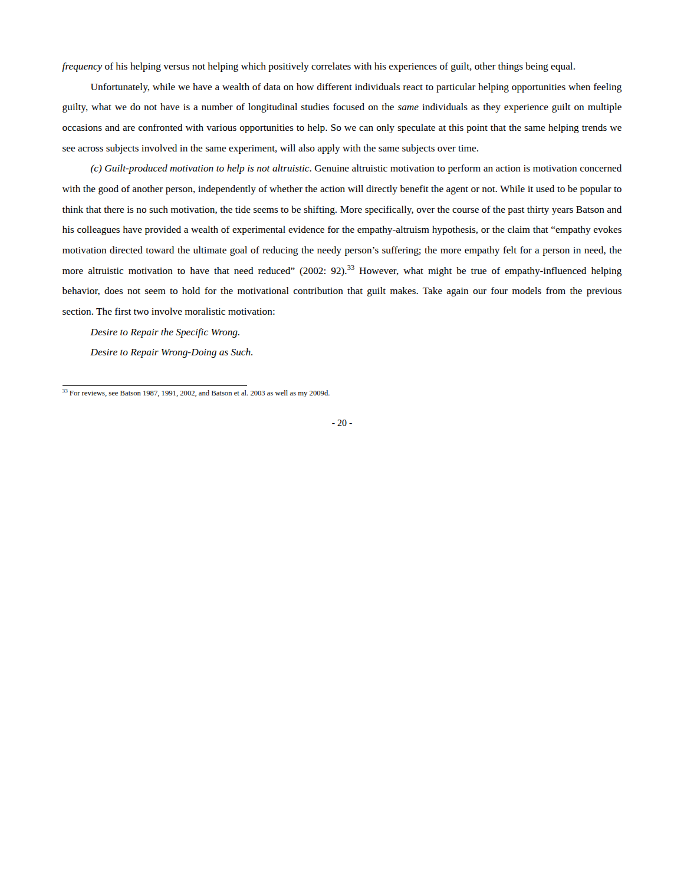frequency of his helping versus not helping which positively correlates with his experiences of guilt, other things being equal.
Unfortunately, while we have a wealth of data on how different individuals react to particular helping opportunities when feeling guilty, what we do not have is a number of longitudinal studies focused on the same individuals as they experience guilt on multiple occasions and are confronted with various opportunities to help. So we can only speculate at this point that the same helping trends we see across subjects involved in the same experiment, will also apply with the same subjects over time.
(c) Guilt-produced motivation to help is not altruistic. Genuine altruistic motivation to perform an action is motivation concerned with the good of another person, independently of whether the action will directly benefit the agent or not. While it used to be popular to think that there is no such motivation, the tide seems to be shifting. More specifically, over the course of the past thirty years Batson and his colleagues have provided a wealth of experimental evidence for the empathy-altruism hypothesis, or the claim that “empathy evokes motivation directed toward the ultimate goal of reducing the needy person’s suffering; the more empathy felt for a person in need, the more altruistic motivation to have that need reduced” (2002: 92).33 However, what might be true of empathy-influenced helping behavior, does not seem to hold for the motivational contribution that guilt makes. Take again our four models from the previous section. The first two involve moralistic motivation:
Desire to Repair the Specific Wrong.
Desire to Repair Wrong-Doing as Such.
33 For reviews, see Batson 1987, 1991, 2002, and Batson et al. 2003 as well as my 2009d.
- 20 -